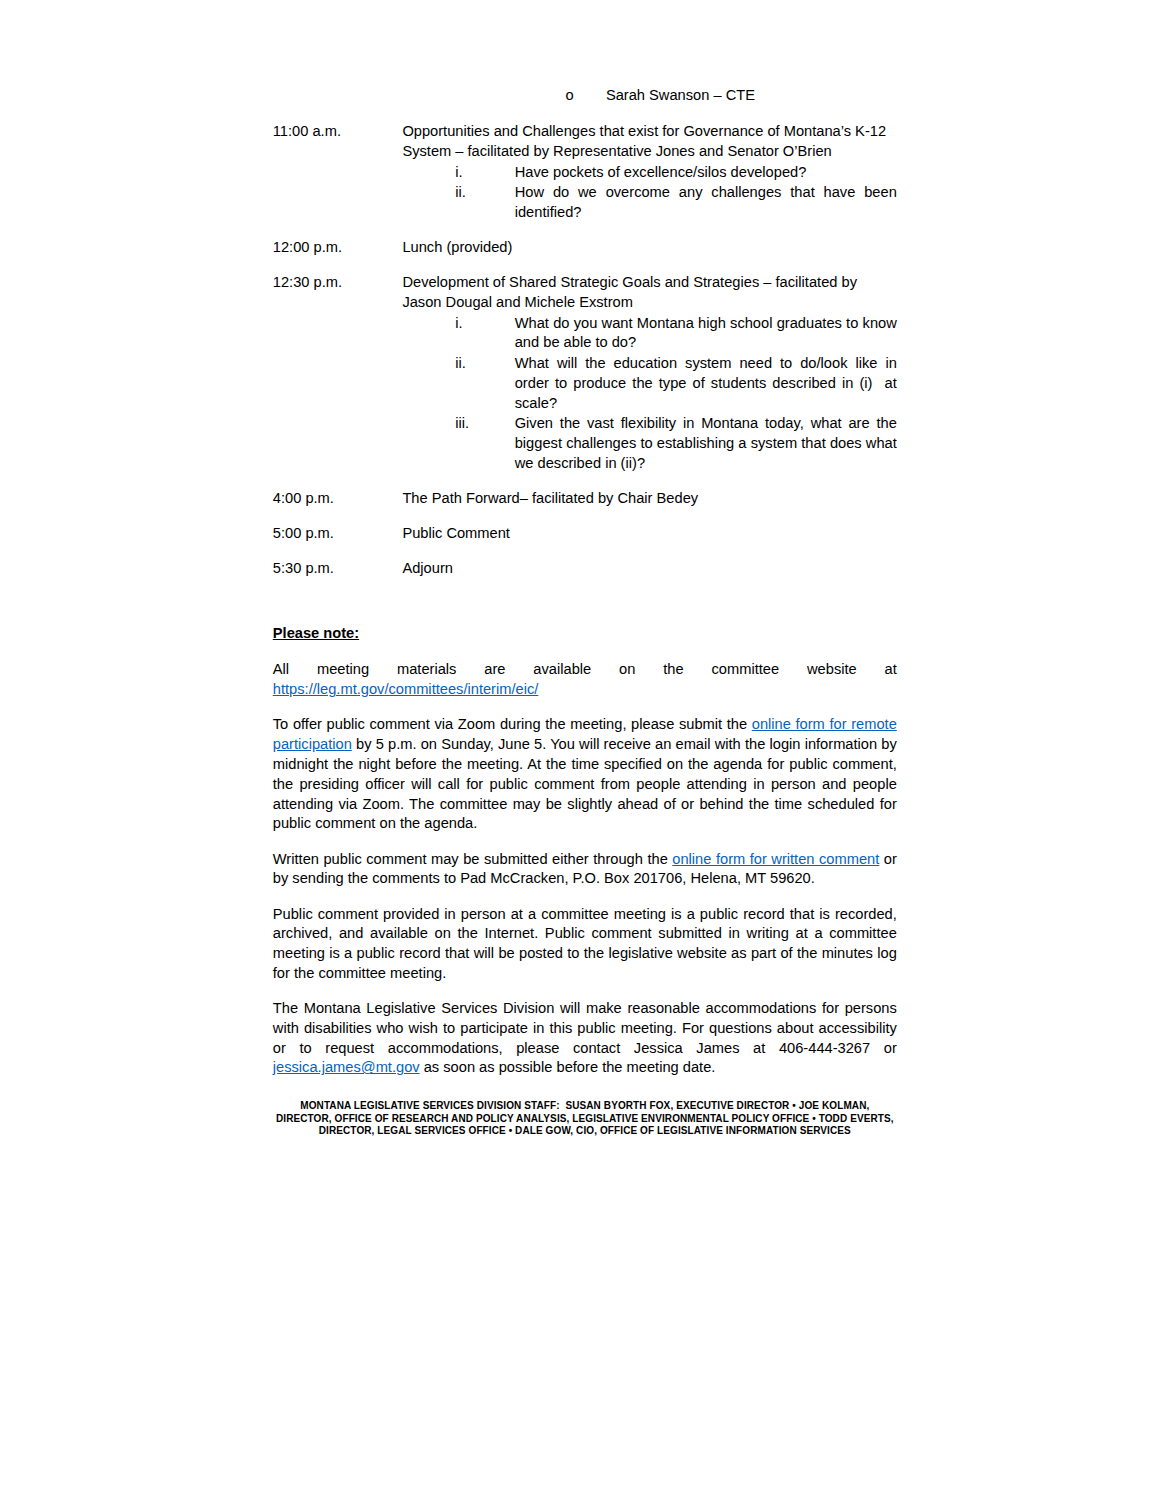o Sarah Swanson – CTE
11:00 a.m.
Opportunities and Challenges that exist for Governance of Montana’s K-12 System – facilitated by Representative Jones and Senator O’Brien
i. Have pockets of excellence/silos developed?
ii. How do we overcome any challenges that have been identified?
12:00 p.m.
Lunch (provided)
12:30 p.m.
Development of Shared Strategic Goals and Strategies – facilitated by Jason Dougal and Michele Exstrom
i. What do you want Montana high school graduates to know and be able to do?
ii. What will the education system need to do/look like in order to produce the type of students described in (i) at scale?
iii. Given the vast flexibility in Montana today, what are the biggest challenges to establishing a system that does what we described in (ii)?
4:00 p.m.
The Path Forward– facilitated by Chair Bedey
5:00 p.m.
Public Comment
5:30 p.m.
Adjourn
Please note:
All meeting materials are available on the committee website at https://leg.mt.gov/committees/interim/eic/
To offer public comment via Zoom during the meeting, please submit the online form for remote participation by 5 p.m. on Sunday, June 5. You will receive an email with the login information by midnight the night before the meeting. At the time specified on the agenda for public comment, the presiding officer will call for public comment from people attending in person and people attending via Zoom. The committee may be slightly ahead of or behind the time scheduled for public comment on the agenda.
Written public comment may be submitted either through the online form for written comment or by sending the comments to Pad McCracken, P.O. Box 201706, Helena, MT 59620.
Public comment provided in person at a committee meeting is a public record that is recorded, archived, and available on the Internet. Public comment submitted in writing at a committee meeting is a public record that will be posted to the legislative website as part of the minutes log for the committee meeting.
The Montana Legislative Services Division will make reasonable accommodations for persons with disabilities who wish to participate in this public meeting. For questions about accessibility or to request accommodations, please contact Jessica James at 406-444-3267 or jessica.james@mt.gov as soon as possible before the meeting date.
MONTANA LEGISLATIVE SERVICES DIVISION STAFF: SUSAN BYORTH FOX, EXECUTIVE DIRECTOR • JOE KOLMAN, DIRECTOR, OFFICE OF RESEARCH AND POLICY ANALYSIS, LEGISLATIVE ENVIRONMENTAL POLICY OFFICE • TODD EVERTS, DIRECTOR, LEGAL SERVICES OFFICE • DALE GOW, CIO, OFFICE OF LEGISLATIVE INFORMATION SERVICES